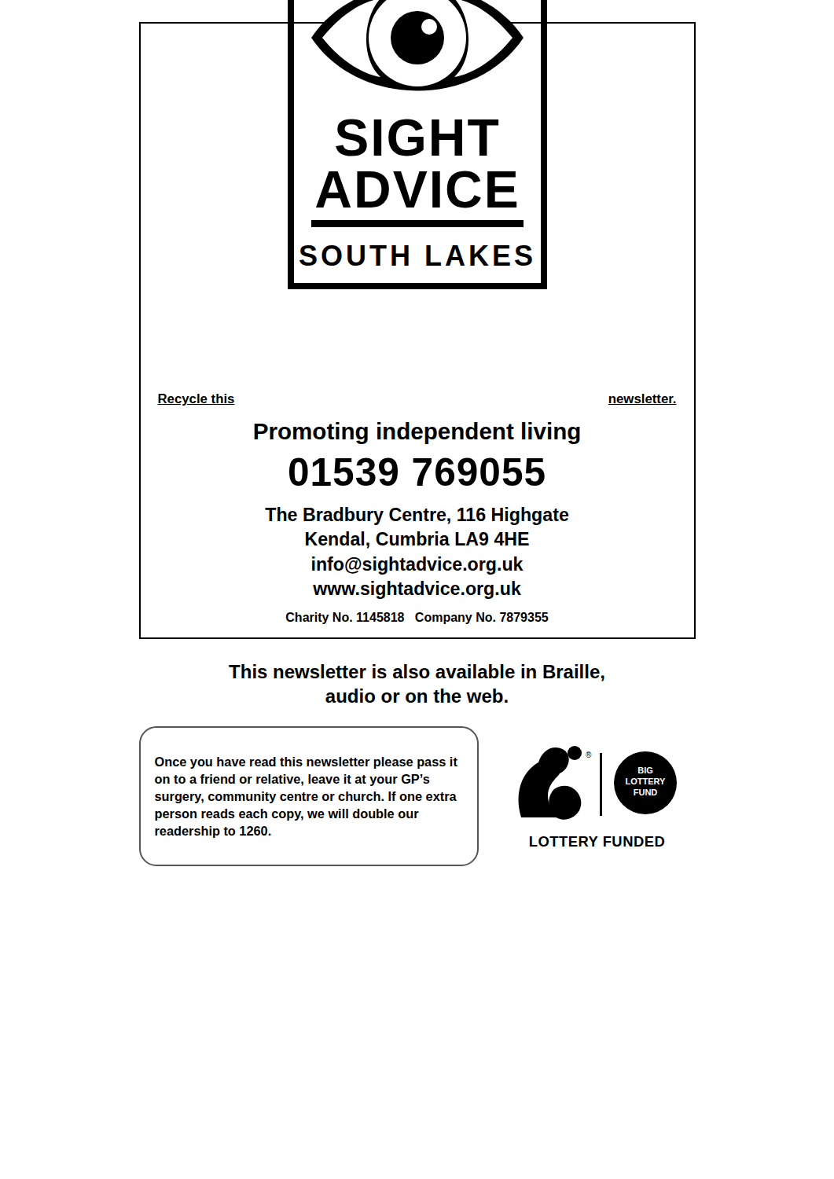SIGHT ADVICE SOUTH LAKES
Recycle this newsletter.
Promoting independent living
01539 769055
The Bradbury Centre, 116 Highgate
Kendal, Cumbria LA9 4HE
info@sightadvice.org.uk
www.sightadvice.org.uk
Charity No. 1145818 Company No. 7879355
This newsletter is also available in Braille,
audio or on the web.
Once you have read this newsletter please pass it on to a friend or relative, leave it at your GP’s surgery, community centre or church. If one extra person reads each copy, we will double our readership to 1260.
® BIG LOTTERY FUND
LOTTERY FUNDED